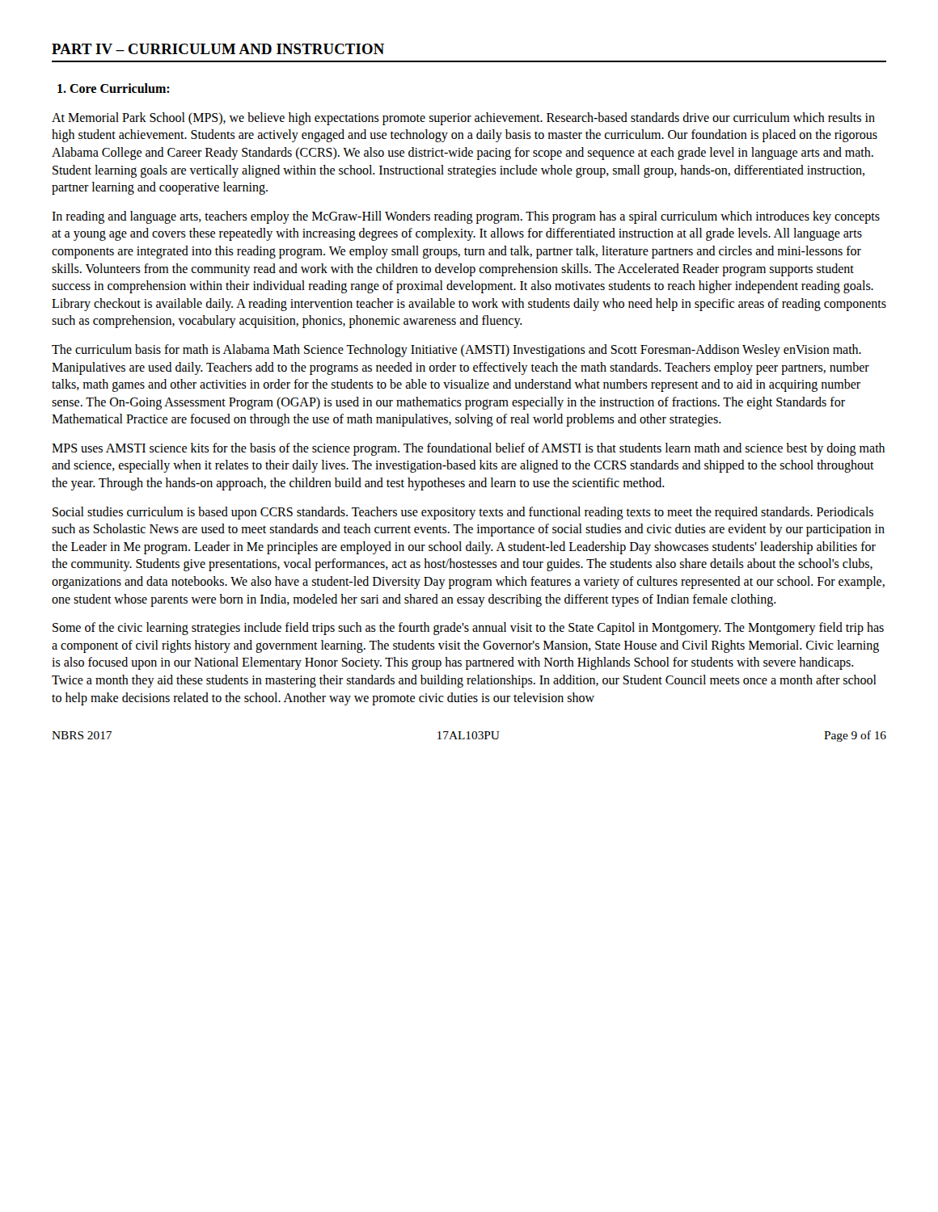PART IV – CURRICULUM AND INSTRUCTION
Core Curriculum:
At Memorial Park School (MPS), we believe high expectations promote superior achievement. Research-based standards drive our curriculum which results in high student achievement. Students are actively engaged and use technology on a daily basis to master the curriculum. Our foundation is placed on the rigorous Alabama College and Career Ready Standards (CCRS). We also use district-wide pacing for scope and sequence at each grade level in language arts and math. Student learning goals are vertically aligned within the school. Instructional strategies include whole group, small group, hands-on, differentiated instruction, partner learning and cooperative learning.
In reading and language arts, teachers employ the McGraw-Hill Wonders reading program. This program has a spiral curriculum which introduces key concepts at a young age and covers these repeatedly with increasing degrees of complexity. It allows for differentiated instruction at all grade levels. All language arts components are integrated into this reading program. We employ small groups, turn and talk, partner talk, literature partners and circles and mini-lessons for skills. Volunteers from the community read and work with the children to develop comprehension skills. The Accelerated Reader program supports student success in comprehension within their individual reading range of proximal development. It also motivates students to reach higher independent reading goals. Library checkout is available daily. A reading intervention teacher is available to work with students daily who need help in specific areas of reading components such as comprehension, vocabulary acquisition, phonics, phonemic awareness and fluency.
The curriculum basis for math is Alabama Math Science Technology Initiative (AMSTI) Investigations and Scott Foresman-Addison Wesley enVision math. Manipulatives are used daily. Teachers add to the programs as needed in order to effectively teach the math standards. Teachers employ peer partners, number talks, math games and other activities in order for the students to be able to visualize and understand what numbers represent and to aid in acquiring number sense. The On-Going Assessment Program (OGAP) is used in our mathematics program especially in the instruction of fractions. The eight Standards for Mathematical Practice are focused on through the use of math manipulatives, solving of real world problems and other strategies.
MPS uses AMSTI science kits for the basis of the science program. The foundational belief of AMSTI is that students learn math and science best by doing math and science, especially when it relates to their daily lives. The investigation-based kits are aligned to the CCRS standards and shipped to the school throughout the year. Through the hands-on approach, the children build and test hypotheses and learn to use the scientific method.
Social studies curriculum is based upon CCRS standards. Teachers use expository texts and functional reading texts to meet the required standards. Periodicals such as Scholastic News are used to meet standards and teach current events. The importance of social studies and civic duties are evident by our participation in the Leader in Me program. Leader in Me principles are employed in our school daily. A student-led Leadership Day showcases students' leadership abilities for the community. Students give presentations, vocal performances, act as host/hostesses and tour guides. The students also share details about the school's clubs, organizations and data notebooks. We also have a student-led Diversity Day program which features a variety of cultures represented at our school. For example, one student whose parents were born in India, modeled her sari and shared an essay describing the different types of Indian female clothing.
Some of the civic learning strategies include field trips such as the fourth grade's annual visit to the State Capitol in Montgomery. The Montgomery field trip has a component of civil rights history and government learning. The students visit the Governor's Mansion, State House and Civil Rights Memorial. Civic learning is also focused upon in our National Elementary Honor Society. This group has partnered with North Highlands School for students with severe handicaps. Twice a month they aid these students in mastering their standards and building relationships. In addition, our Student Council meets once a month after school to help make decisions related to the school. Another way we promote civic duties is our television show
NBRS 2017 17AL103PU Page 9 of 16